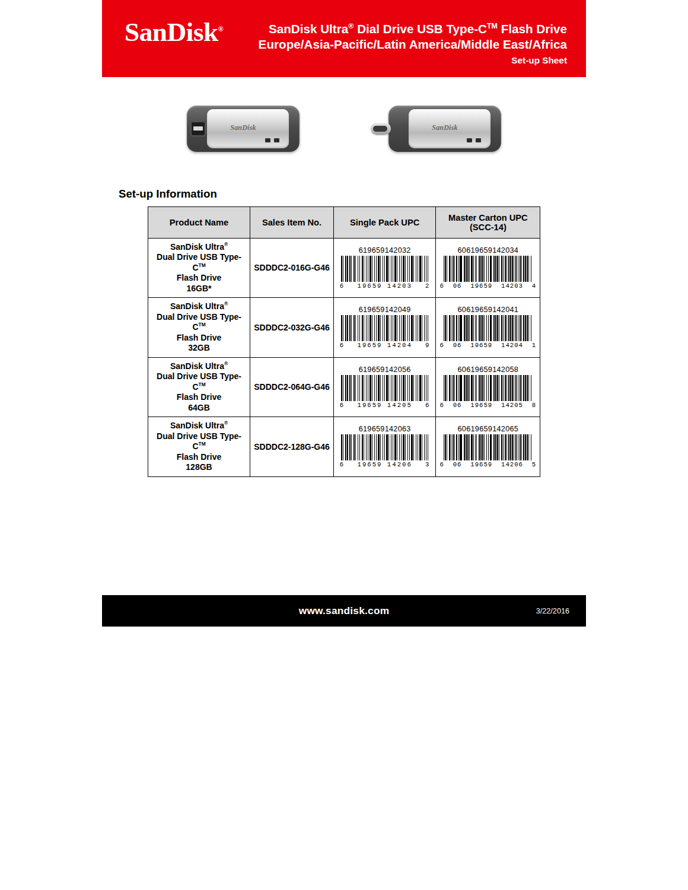SanDisk®
SanDisk Ultra® Dial Drive USB Type-CTM Flash Drive
Europe/Asia-Pacific/Latin America/Middle East/Africa
Set-up Sheet
SanDisk
SanDisk
Set-up Information
| Product Name | Sales Item No. | Single Pack UPC | Master Carton UPC (SCC-14) |
| --- | --- | --- | --- |
| SanDisk Ultra ® Dual Drive USB Type-C TM Flash Drive 16GB* | SDDDC2-016G-G46 | 619659142032 6 19659 14203 2 | 60619659142034 6 06 19659 14203 4 |
| SanDisk Ultra ® Dual Drive USB Type-C TM Flash Drive 32GB | SDDDC2-032G-G46 | 619659142049 6 19659 14204 9 | 60619659142041 6 06 19659 14204 1 |
| SanDisk Ultra ® Dual Drive USB Type-C TM Flash Drive 64GB | SDDDC2-064G-G46 | 619659142056 6 19659 14205 6 | 60619659142058 6 06 19659 14205 8 |
| SanDisk Ultra ® Dual Drive USB Type-C TM Flash Drive 128GB | SDDDC2-128G-G46 | 619659142063 6 19659 14206 3 | 60619659142065 6 06 19659 14206 5 |
www.sandisk.com 3/22/2016